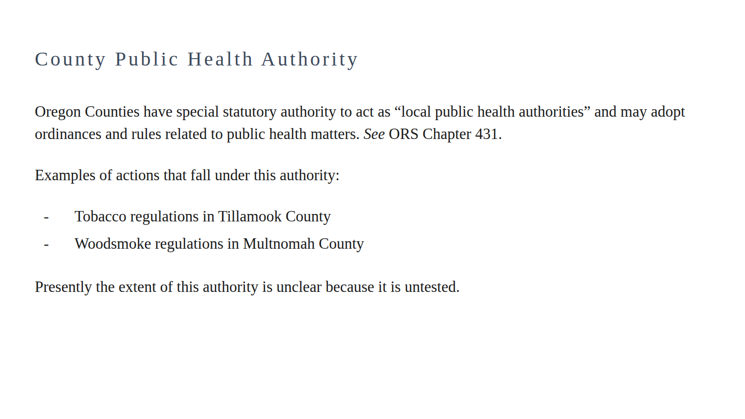County Public Health Authority
Oregon Counties have special statutory authority to act as “local public health authorities” and may adopt ordinances and rules related to public health matters. See ORS Chapter 431.
Examples of actions that fall under this authority:
Tobacco regulations in Tillamook County
Woodsmoke regulations in Multnomah County
Presently the extent of this authority is unclear because it is untested.